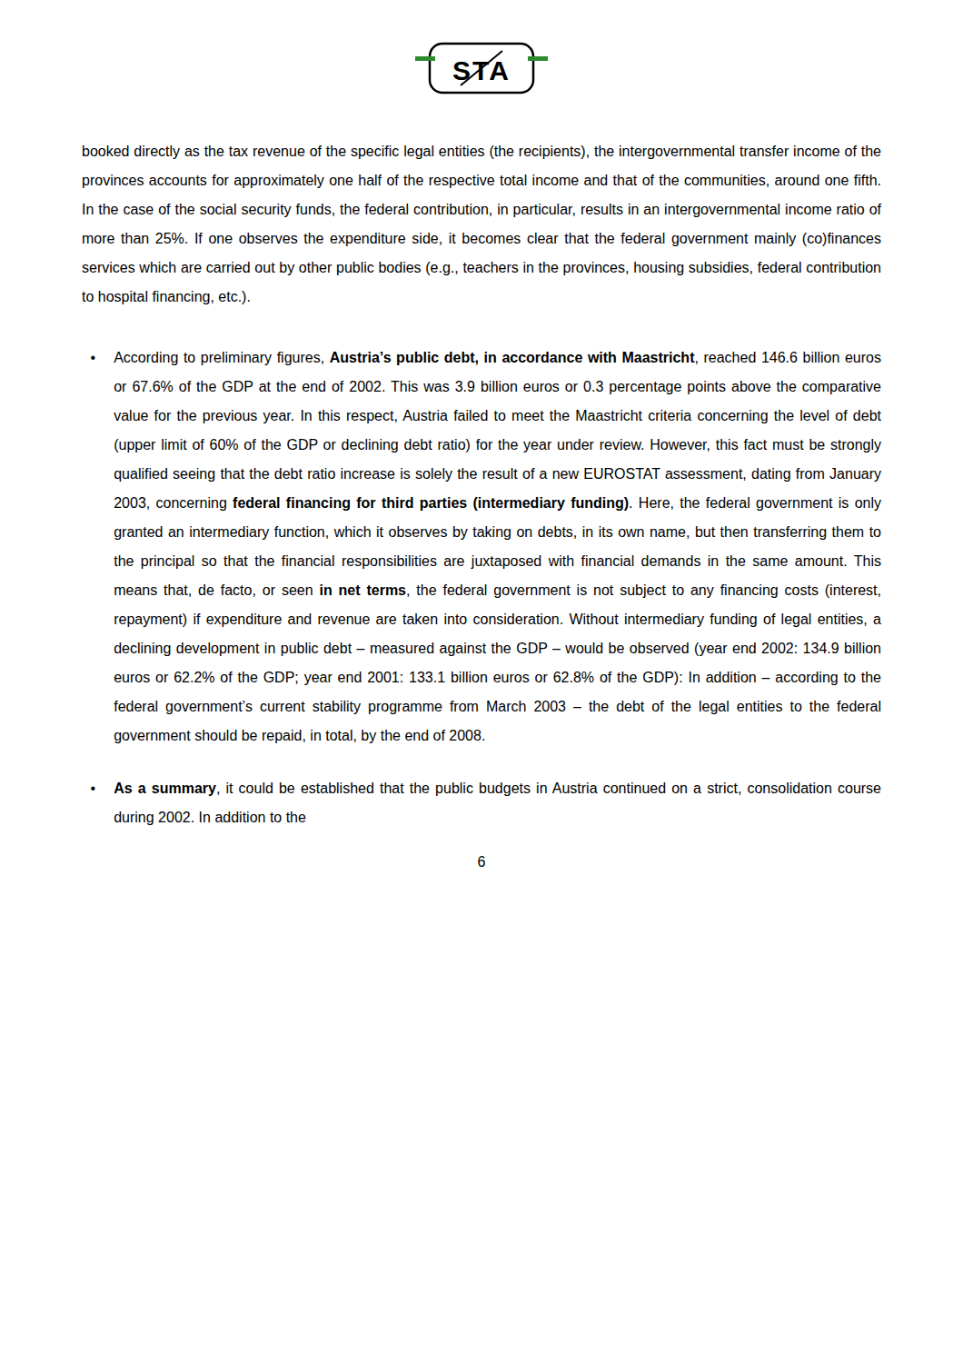STA
booked directly as the tax revenue of the specific legal entities (the recipients), the intergovernmental transfer income of the provinces accounts for approximately one half of the respective total income and that of the communities, around one fifth. In the case of the social security funds, the federal contribution, in particular, results in an intergovernmental income ratio of more than 25%. If one observes the expenditure side, it becomes clear that the federal government mainly (co)finances services which are carried out by other public bodies (e.g., teachers in the provinces, housing subsidies, federal contribution to hospital financing, etc.).
According to preliminary figures, Austria’s public debt, in accordance with Maastricht, reached 146.6 billion euros or 67.6% of the GDP at the end of 2002. This was 3.9 billion euros or 0.3 percentage points above the comparative value for the previous year. In this respect, Austria failed to meet the Maastricht criteria concerning the level of debt (upper limit of 60% of the GDP or declining debt ratio) for the year under review. However, this fact must be strongly qualified seeing that the debt ratio increase is solely the result of a new EUROSTAT assessment, dating from January 2003, concerning federal financing for third parties (intermediary funding). Here, the federal government is only granted an intermediary function, which it observes by taking on debts, in its own name, but then transferring them to the principal so that the financial responsibilities are juxtaposed with financial demands in the same amount. This means that, de facto, or seen in net terms, the federal government is not subject to any financing costs (interest, repayment) if expenditure and revenue are taken into consideration. Without intermediary funding of legal entities, a declining development in public debt – measured against the GDP – would be observed (year end 2002: 134.9 billion euros or 62.2% of the GDP; year end 2001: 133.1 billion euros or 62.8% of the GDP): In addition – according to the federal government’s current stability programme from March 2003 – the debt of the legal entities to the federal government should be repaid, in total, by the end of 2008.
As a summary, it could be established that the public budgets in Austria continued on a strict, consolidation course during 2002. In addition to the
6